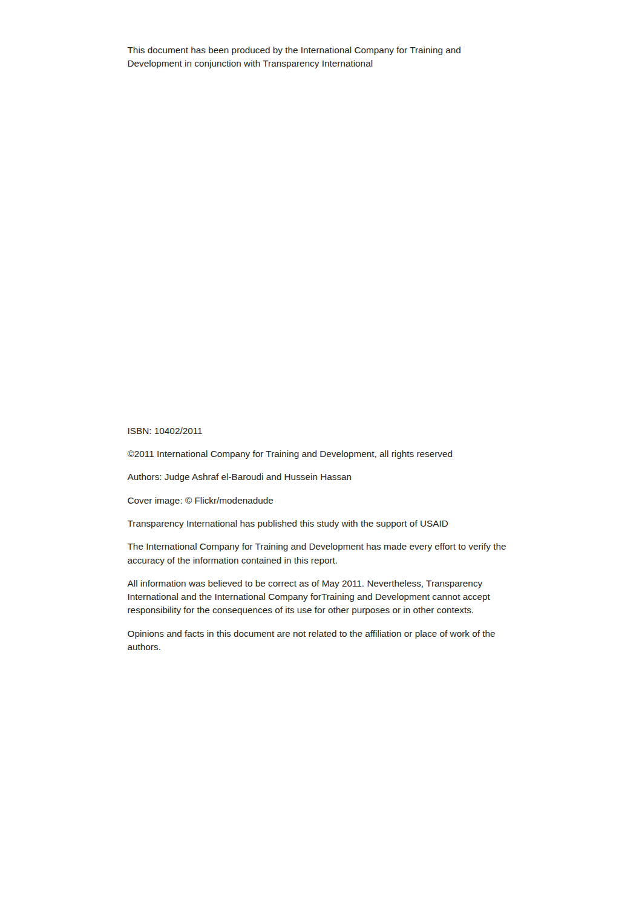This document has been produced by the International Company for Training and Development in conjunction with Transparency International
ISBN: 10402/2011
©2011 International Company for Training and Development, all rights reserved
Authors: Judge Ashraf el-Baroudi and Hussein Hassan
Cover image: © Flickr/modenadude
Transparency International has published this study with the support of USAID
The International Company for Training and Development has made every effort to verify the accuracy of the information contained in this report.
All information was believed to be correct as of May 2011. Nevertheless, Transparency International and the International Company forTraining and Development cannot accept responsibility for the consequences of its use for other purposes or in other contexts.
Opinions and facts in this document are not related to the affiliation or place of work of the authors.